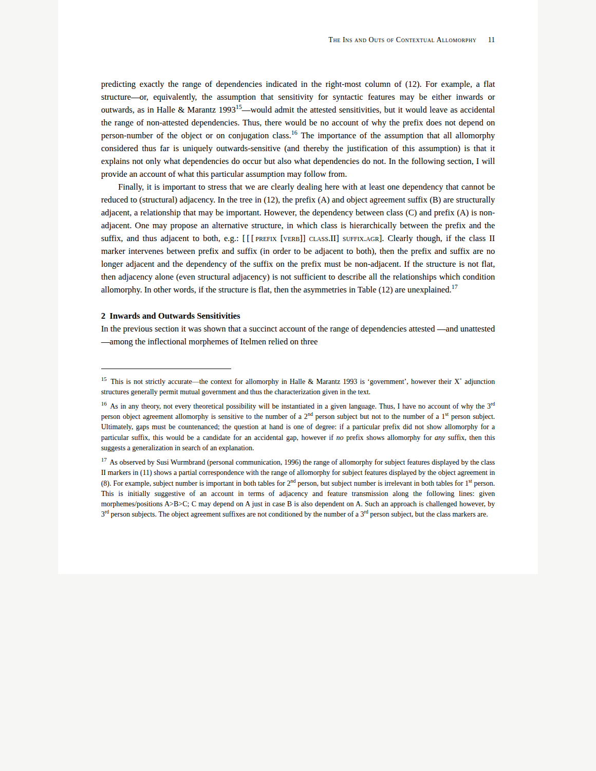The Ins and Outs of Contextual Allomorphy11
predicting exactly the range of dependencies indicated in the right-most column of (12). For example, a flat structure—or, equivalently, the assumption that sensitivity for syntactic features may be either inwards or outwards, as in Halle & Marantz 199315—would admit the attested sensitivities, but it would leave as accidental the range of non-attested dependencies. Thus, there would be no account of why the prefix does not depend on person-number of the object or on conjugation class.16 The importance of the assumption that all allomorphy considered thus far is uniquely outwards-sensitive (and thereby the justification of this assumption) is that it explains not only what dependencies do occur but also what dependencies do not. In the following section, I will provide an account of what this particular assumption may follow from.
Finally, it is important to stress that we are clearly dealing here with at least one dependency that cannot be reduced to (structural) adjacency. In the tree in (12), the prefix (A) and object agreement suffix (B) are structurally adjacent, a relationship that may be important. However, the dependency between class (C) and prefix (A) is non-adjacent. One may propose an alternative structure, in which class is hierarchically between the prefix and the suffix, and thus adjacent to both, e.g.: [[[prefix [verb]] class.II] suffix.agr]. Clearly though, if the class II marker intervenes between prefix and suffix (in order to be adjacent to both), then the prefix and suffix are no longer adjacent and the dependency of the suffix on the prefix must be non-adjacent. If the structure is not flat, then adjacency alone (even structural adjacency) is not sufficient to describe all the relationships which condition allomorphy. In other words, if the structure is flat, then the asymmetries in Table (12) are unexplained.17
2 Inwards and Outwards Sensitivities
In the previous section it was shown that a succinct account of the range of dependencies attested —and unattested—among the inflectional morphemes of Itelmen relied on three
15 This is not strictly accurate—the context for allomorphy in Halle & Marantz 1993 is ‘government’, however their X˚ adjunction structures generally permit mutual government and thus the characterization given in the text.
16 As in any theory, not every theoretical possibility will be instantiated in a given language. Thus, I have no account of why the 3rd person object agreement allomorphy is sensitive to the number of a 2nd person subject but not to the number of a 1st person subject. Ultimately, gaps must be countenanced; the question at hand is one of degree: if a particular prefix did not show allomorphy for a particular suffix, this would be a candidate for an accidental gap, however if no prefix shows allomorphy for any suffix, then this suggests a generalization in search of an explanation.
17 As observed by Susi Wurmbrand (personal communication, 1996) the range of allomorphy for subject features displayed by the class II markers in (11) shows a partial correspondence with the range of allomorphy for subject features displayed by the object agreement in (8). For example, subject number is important in both tables for 2nd person, but subject number is irrelevant in both tables for 1st person. This is initially suggestive of an account in terms of adjacency and feature transmission along the following lines: given morphemes/positions A>B>C; C may depend on A just in case B is also dependent on A. Such an approach is challenged however, by 3rd person subjects. The object agreement suffixes are not conditioned by the number of a 3rd person subject, but the class markers are.